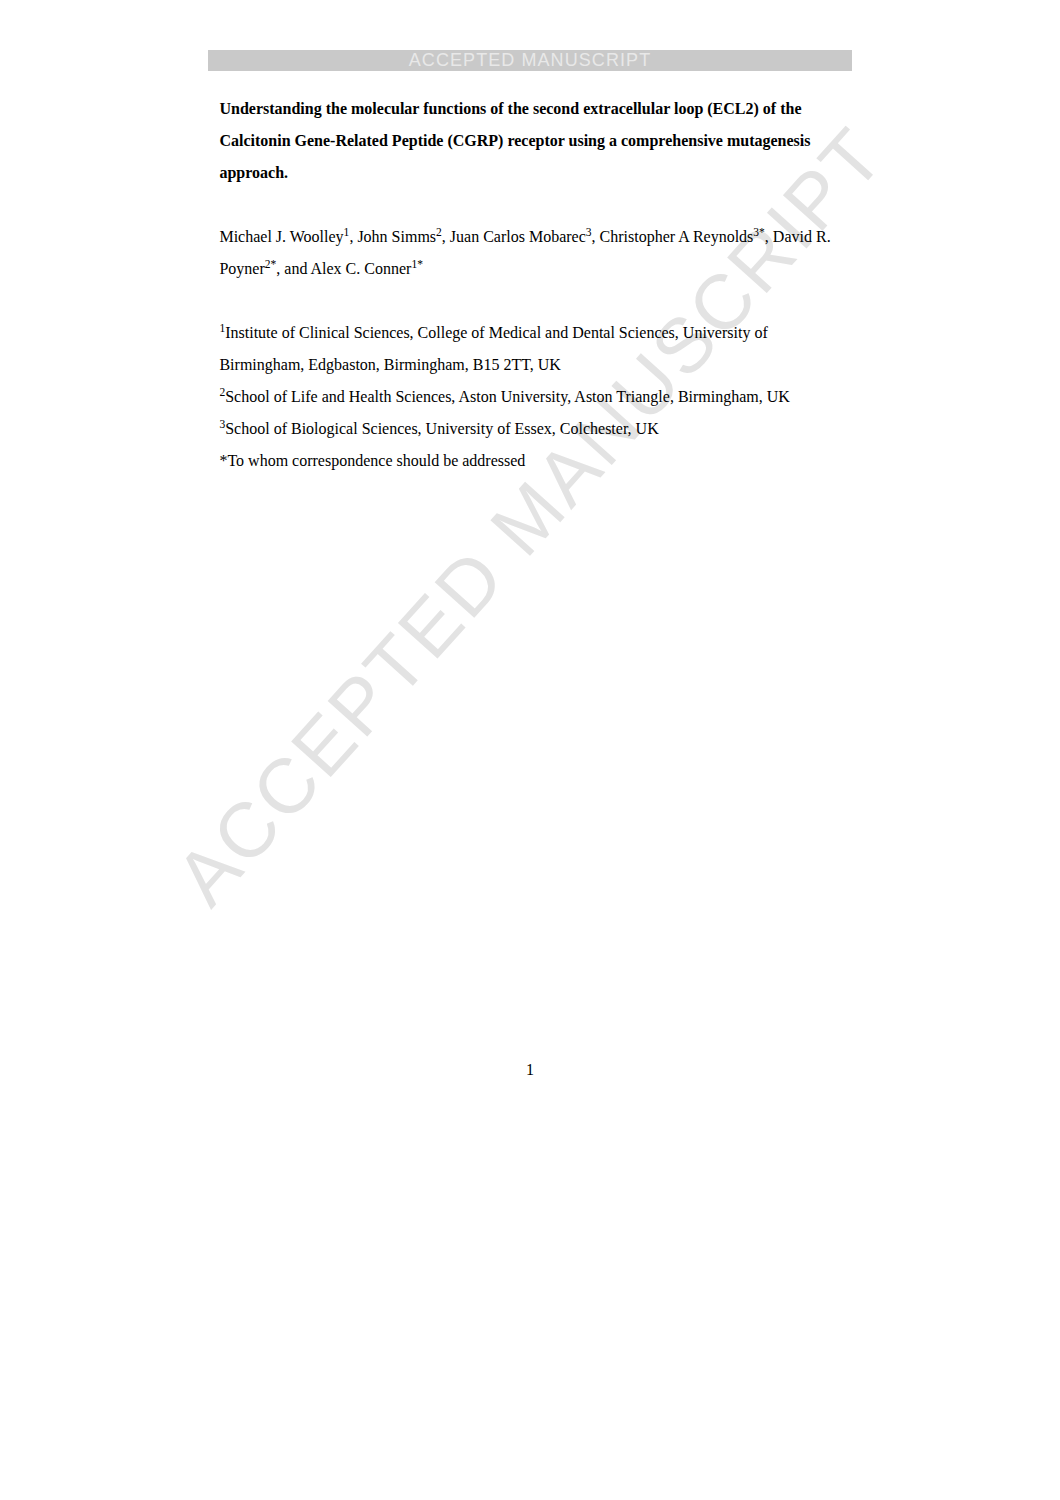ACCEPTED MANUSCRIPT
ACCEPTED MANUSCRIPT
Understanding the molecular functions of the second extracellular loop (ECL2) of the Calcitonin Gene-Related Peptide (CGRP) receptor using a comprehensive mutagenesis approach.
Michael J. Woolley1, John Simms2, Juan Carlos Mobarec3, Christopher A Reynolds3*, David R. Poyner2*, and Alex C. Conner1*
1Institute of Clinical Sciences, College of Medical and Dental Sciences, University of Birmingham, Edgbaston, Birmingham, B15 2TT, UK
2School of Life and Health Sciences, Aston University, Aston Triangle, Birmingham, UK
3School of Biological Sciences, University of Essex, Colchester, UK
*To whom correspondence should be addressed
1